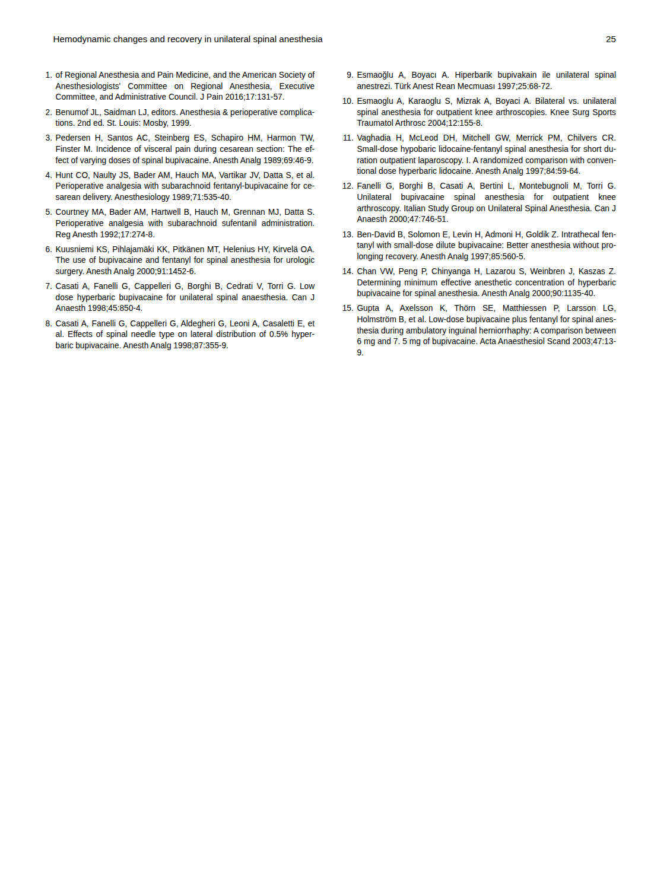Hemodynamic changes and recovery in unilateral spinal anesthesia 25
of Regional Anesthesia and Pain Medicine, and the American Society of Anesthesiologists' Committee on Regional Anesthesia, Executive Committee, and Administrative Council. J Pain 2016;17:131-57.
Benumof JL, Saidman LJ, editors. Anesthesia & perioperative complications. 2nd ed. St. Louis: Mosby, 1999.
Pedersen H, Santos AC, Steinberg ES, Schapiro HM, Harmon TW, Finster M. Incidence of visceral pain during cesarean section: The effect of varying doses of spinal bupivacaine. Anesth Analg 1989;69:46-9.
Hunt CO, Naulty JS, Bader AM, Hauch MA, Vartikar JV, Datta S, et al. Perioperative analgesia with subarachnoid fentanyl-bupivacaine for cesarean delivery. Anesthesiology 1989;71:535-40.
Courtney MA, Bader AM, Hartwell B, Hauch M, Grennan MJ, Datta S. Perioperative analgesia with subarachnoid sufentanil administration. Reg Anesth 1992;17:274-8.
Kuusniemi KS, Pihlajamäki KK, Pitkänen MT, Helenius HY, Kirvelä OA. The use of bupivacaine and fentanyl for spinal anesthesia for urologic surgery. Anesth Analg 2000;91:1452-6.
Casati A, Fanelli G, Cappelleri G, Borghi B, Cedrati V, Torri G. Low dose hyperbaric bupivacaine for unilateral spinal anaesthesia. Can J Anaesth 1998;45:850-4.
Casati A, Fanelli G, Cappelleri G, Aldegheri G, Leoni A, Casaletti E, et al. Effects of spinal needle type on lateral distribution of 0.5% hyperbaric bupivacaine. Anesth Analg 1998;87:355-9.
Esmaoğlu A, Boyacı A. Hiperbarik bupivakain ile unilateral spinal anestrezi. Türk Anest Rean Mecmuası 1997;25:68-72.
Esmaoglu A, Karaoglu S, Mizrak A, Boyaci A. Bilateral vs. unilateral spinal anesthesia for outpatient knee arthroscopies. Knee Surg Sports Traumatol Arthrosc 2004;12:155-8.
Vaghadia H, McLeod DH, Mitchell GW, Merrick PM, Chilvers CR. Small-dose hypobaric lidocaine-fentanyl spinal anesthesia for short duration outpatient laparoscopy. I. A randomized comparison with conventional dose hyperbaric lidocaine. Anesth Analg 1997;84:59-64.
Fanelli G, Borghi B, Casati A, Bertini L, Montebugnoli M, Torri G. Unilateral bupivacaine spinal anesthesia for outpatient knee arthroscopy. Italian Study Group on Unilateral Spinal Anesthesia. Can J Anaesth 2000;47:746-51.
Ben-David B, Solomon E, Levin H, Admoni H, Goldik Z. Intrathecal fentanyl with small-dose dilute bupivacaine: Better anesthesia without prolonging recovery. Anesth Analg 1997;85:560-5.
Chan VW, Peng P, Chinyanga H, Lazarou S, Weinbren J, Kaszas Z. Determining minimum effective anesthetic concentration of hyperbaric bupivacaine for spinal anesthesia. Anesth Analg 2000;90:1135-40.
Gupta A, Axelsson K, Thörn SE, Matthiessen P, Larsson LG, Holmström B, et al. Low-dose bupivacaine plus fentanyl for spinal anesthesia during ambulatory inguinal herniorrhaphy: A comparison between 6 mg and 7. 5 mg of bupivacaine. Acta Anaesthesiol Scand 2003;47:13-9.